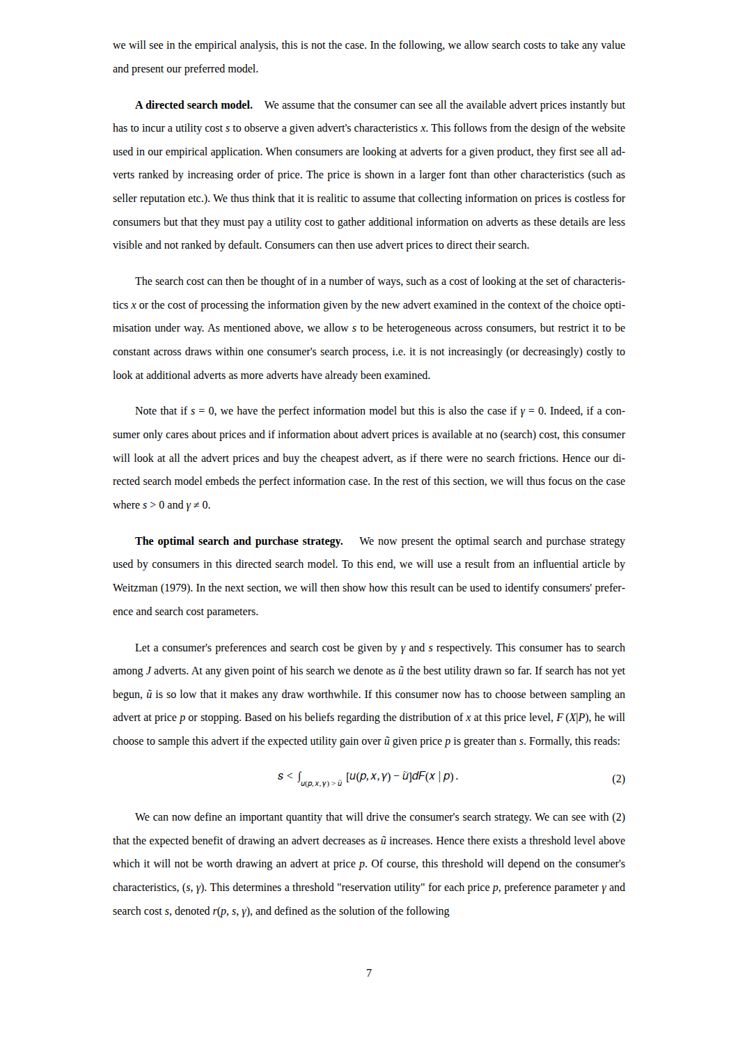we will see in the empirical analysis, this is not the case. In the following, we allow search costs to take any value and present our preferred model.
A directed search model. We assume that the consumer can see all the available advert prices instantly but has to incur a utility cost s to observe a given advert's characteristics x. This follows from the design of the website used in our empirical application. When consumers are looking at adverts for a given product, they first see all adverts ranked by increasing order of price. The price is shown in a larger font than other characteristics (such as seller reputation etc.). We thus think that it is realitic to assume that collecting information on prices is costless for consumers but that they must pay a utility cost to gather additional information on adverts as these details are less visible and not ranked by default. Consumers can then use advert prices to direct their search.
The search cost can then be thought of in a number of ways, such as a cost of looking at the set of characteristics x or the cost of processing the information given by the new advert examined in the context of the choice optimisation under way. As mentioned above, we allow s to be heterogeneous across consumers, but restrict it to be constant across draws within one consumer's search process, i.e. it is not increasingly (or decreasingly) costly to look at additional adverts as more adverts have already been examined.
Note that if s = 0, we have the perfect information model but this is also the case if γ = 0. Indeed, if a consumer only cares about prices and if information about advert prices is available at no (search) cost, this consumer will look at all the advert prices and buy the cheapest advert, as if there were no search frictions. Hence our directed search model embeds the perfect information case. In the rest of this section, we will thus focus on the case where s > 0 and γ ≠ 0.
The optimal search and purchase strategy. We now present the optimal search and purchase strategy used by consumers in this directed search model. To this end, we will use a result from an influential article by Weitzman (1979). In the next section, we will then show how this result can be used to identify consumers' preference and search cost parameters.
Let a consumer's preferences and search cost be given by γ and s respectively. This consumer has to search among J adverts. At any given point of his search we denote as ũ the best utility drawn so far. If search has not yet begun, ũ is so low that it makes any draw worthwhile. If this consumer now has to choose between sampling an advert at price p or stopping. Based on his beliefs regarding the distribution of x at this price level, F (X|P), he will choose to sample this advert if the expected utility gain over ũ given price p is greater than s. Formally, this reads:
s < ∫ u(p,x,γ)>u~ [ u(p,x,γ) − u~ ] dF(x|p) . (2)
We can now define an important quantity that will drive the consumer's search strategy. We can see with (2) that the expected benefit of drawing an advert decreases as ũ increases. Hence there exists a threshold level above which it will not be worth drawing an advert at price p. Of course, this threshold will depend on the consumer's characteristics, (s, γ). This determines a threshold "reservation utility" for each price p, preference parameter γ and search cost s, denoted r(p, s, γ), and defined as the solution of the following
7